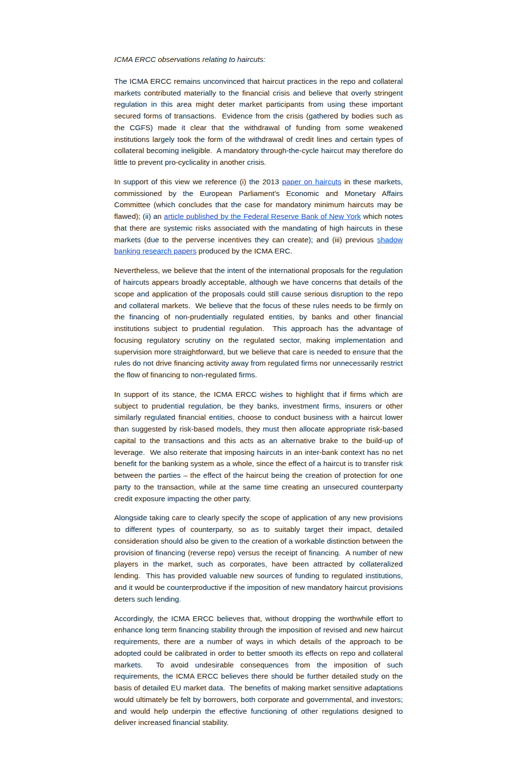ICMA ERCC observations relating to haircuts:
The ICMA ERCC remains unconvinced that haircut practices in the repo and collateral markets contributed materially to the financial crisis and believe that overly stringent regulation in this area might deter market participants from using these important secured forms of transactions. Evidence from the crisis (gathered by bodies such as the CGFS) made it clear that the withdrawal of funding from some weakened institutions largely took the form of the withdrawal of credit lines and certain types of collateral becoming ineligible. A mandatory through-the-cycle haircut may therefore do little to prevent pro-cyclicality in another crisis.
In support of this view we reference (i) the 2013 paper on haircuts in these markets, commissioned by the European Parliament’s Economic and Monetary Affairs Committee (which concludes that the case for mandatory minimum haircuts may be flawed); (ii) an article published by the Federal Reserve Bank of New York which notes that there are systemic risks associated with the mandating of high haircuts in these markets (due to the perverse incentives they can create); and (iii) previous shadow banking research papers produced by the ICMA ERC.
Nevertheless, we believe that the intent of the international proposals for the regulation of haircuts appears broadly acceptable, although we have concerns that details of the scope and application of the proposals could still cause serious disruption to the repo and collateral markets. We believe that the focus of these rules needs to be firmly on the financing of non-prudentially regulated entities, by banks and other financial institutions subject to prudential regulation. This approach has the advantage of focusing regulatory scrutiny on the regulated sector, making implementation and supervision more straightforward, but we believe that care is needed to ensure that the rules do not drive financing activity away from regulated firms nor unnecessarily restrict the flow of financing to non-regulated firms.
In support of its stance, the ICMA ERCC wishes to highlight that if firms which are subject to prudential regulation, be they banks, investment firms, insurers or other similarly regulated financial entities, choose to conduct business with a haircut lower than suggested by risk-based models, they must then allocate appropriate risk-based capital to the transactions and this acts as an alternative brake to the build-up of leverage. We also reiterate that imposing haircuts in an inter-bank context has no net benefit for the banking system as a whole, since the effect of a haircut is to transfer risk between the parties – the effect of the haircut being the creation of protection for one party to the transaction, while at the same time creating an unsecured counterparty credit exposure impacting the other party.
Alongside taking care to clearly specify the scope of application of any new provisions to different types of counterparty, so as to suitably target their impact, detailed consideration should also be given to the creation of a workable distinction between the provision of financing (reverse repo) versus the receipt of financing. A number of new players in the market, such as corporates, have been attracted by collateralized lending. This has provided valuable new sources of funding to regulated institutions, and it would be counterproductive if the imposition of new mandatory haircut provisions deters such lending.
Accordingly, the ICMA ERCC believes that, without dropping the worthwhile effort to enhance long term financing stability through the imposition of revised and new haircut requirements, there are a number of ways in which details of the approach to be adopted could be calibrated in order to better smooth its effects on repo and collateral markets. To avoid undesirable consequences from the imposition of such requirements, the ICMA ERCC believes there should be further detailed study on the basis of detailed EU market data. The benefits of making market sensitive adaptations would ultimately be felt by borrowers, both corporate and governmental, and investors; and would help underpin the effective functioning of other regulations designed to deliver increased financial stability.